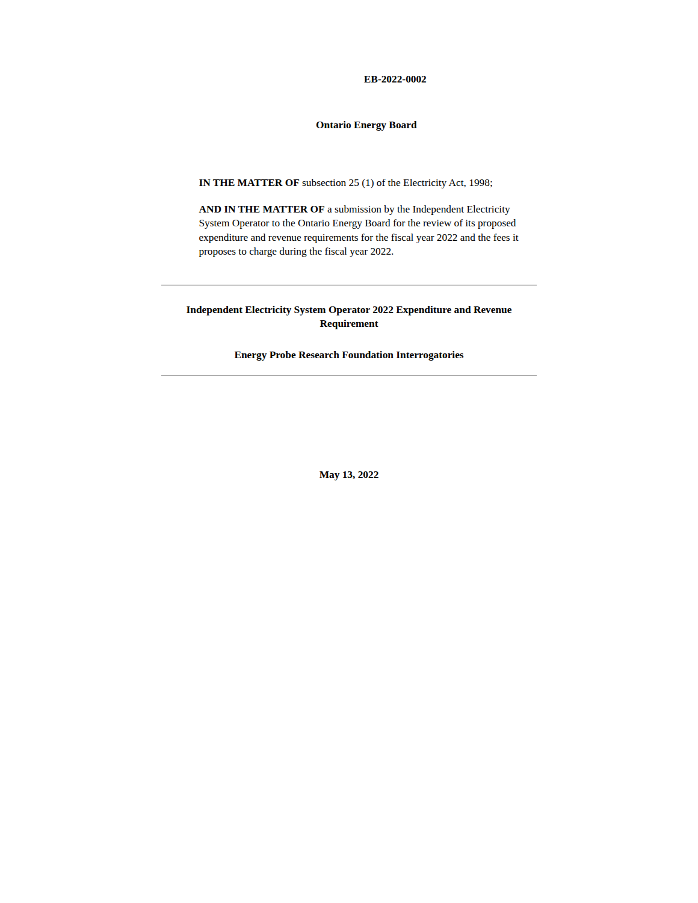EB-2022-0002
Ontario Energy Board
IN THE MATTER OF subsection 25 (1) of the Electricity Act, 1998;
AND IN THE MATTER OF a submission by the Independent Electricity System Operator to the Ontario Energy Board for the review of its proposed expenditure and revenue requirements for the fiscal year 2022 and the fees it proposes to charge during the fiscal year 2022.
Independent Electricity System Operator 2022 Expenditure and Revenue Requirement
Energy Probe Research Foundation Interrogatories
May 13, 2022